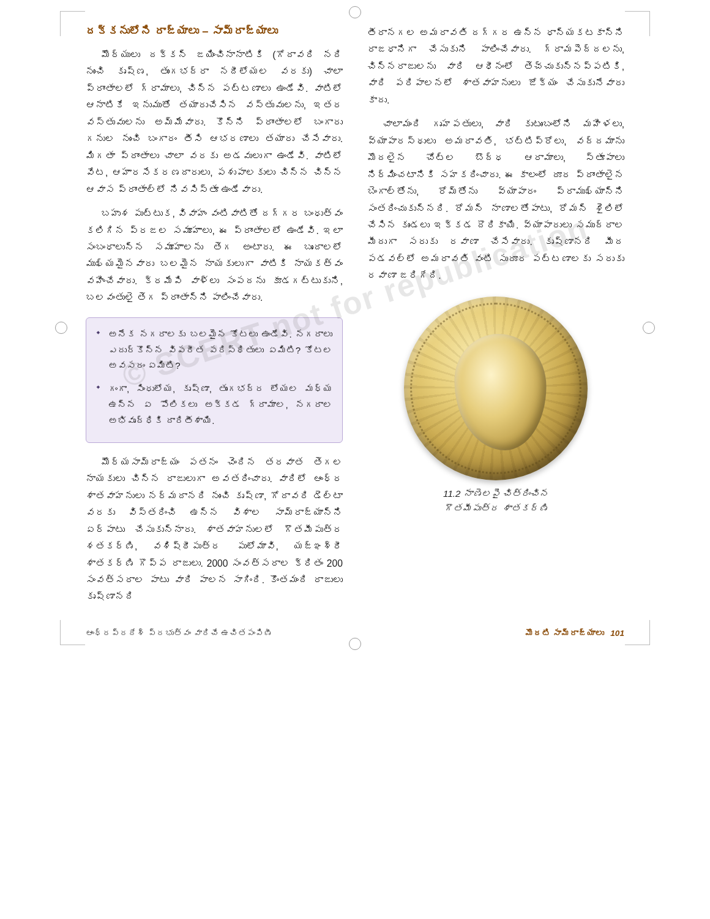© SCERT not for republication
దక్కనులోని రాజ్యాలు – సామ్రాజ్యాలు
మౌర్యులు దక్కన్ జయించినానాటికి (గోదావరి నది నుంచి కృష్ణ, తుంగభద్రా నదీలోయల వరకు) చాలా ప్రాంతాలలో గ్రామాలు, చిన్న పట్టణాలు ఉండేవి. వాటిలో ఆనాటికే ఇనుముతో తయారుచేసిన వస్తువులను, ఇతర వస్తువులను అమ్మేవారు. కొన్ని ప్రాంతాలలో బంగారు గనుల నుంచి బంగారం తీసి ఆభరణాలు తయారు చేసేవారు. మిగతా ప్రాంతాలు చాలా వరకు అడవులుగా ఉండేవి. వాటిలో వేట, ఆహారసేకరణదారులు, పశుపాలకులు చిన్న చిన్న ఆవాస ప్రాంతాల్లో నివసిస్తూ ఉండేవారు.
బహుశ పుట్టుక, వివాహం వంటివాటితో దగ్గర బంధుత్వం కలిగిన ప్రజల సమూహాలు, ఈ ప్రాంతాలలో ఉండేవి. ఇలా సంబంధాలున్న సమూహాలను తెగ అంటారు. ఈ బృందాలలో ముఖ్యమైనవారు బలమైన నాయకులుగా వాటికి నాయకత్వం వహించేవారు. క్రమేపి వాళ్లు సంపదను కూడగట్టుకుని, బలవంతులై తెగ ప్రాంతాన్ని పాలించేవారు.
అనేక నగరాలకు బలమైన కోటలు ఉండేవి. నగరాలు ఎదుర్కొన్న విపరీత పరిస్థితులు ఏమిటి? కోటల అవసరం ఏమిటి?
గంగా, సింధులోయ, కృష్ణా, తుంగభద్ర లోయల మధ్య ఉన్న ఏ పోలికలు అక్కడ గ్రామాల, నగరాల అభివృద్ధికి దారితీశాయి.
మౌర్యసామ్రాజ్యం పతనం చెందిన తరవాత తెగల నాయకులు చిన్న రాజులుగా అవతరించారు. వారిలో ఆంధ్ర శాతవాహనులు నర్మదానది నుంచి కృష్ణా, గోదావరి డెల్టా వరకు విస్తరించి ఉన్న విశాల సామ్రాజ్యాన్ని ఏర్పాటు చేసుకున్నారు. శాతవాహనులలో గౌతమీపుత్ర శతకర్ణి, వశిష్ఠీపుత్ర పులోమావి, యజ్ఞశ్రీ శాతకర్ణి గొప్ప రాజులు. 2000 సంవత్సరాల క్రితం 200 సంవత్సరాల పాటు వారి పాలన సాగింది. కొంతమంది రాజులు కృష్ణానది
తీరానగల అమరావతి దగ్గర ఉన్న ధాన్యకటకాన్ని రాజధానిగా చేసుకుని పాలించేవారు. గ్రామపెద్దలను, చిన్నరాజులను వారి ఆధీనంలో తెచ్చుకున్నప్పటికి, వారి పరిపాలనలో శాతవాహనులు జోక్యం చేసుకునేవారు కాదు.
చాలామంది గృహపతులు, వారి కుటుంబంలోని మహిళలు, వ్యాపారస్థులు అమరావతి, భట్టిప్రోలు, వద్దమాను మొదలైన చోట్ల బౌద్ధ ఆరామాలు, స్తూపాలు నిర్మించటానికి సహకరించారు. ఈ కాలంలో దూర ప్రాంతాలైన బెంగాల్‌తోను, రోమ్‌తోను వ్యాపారం ప్రాముఖ్యాన్ని సంతరించుకున్నది. రోమన్ నాణాలతోపాటు, రోమన్ శైలిలో చేసిన కుండలు ఇక్కడ దొరికాయి. వ్యాపారులు సముద్రాల మీదుగా సరుకు రవాణా చేసేవారు. కృష్ణానది మీద పడవల్లో అమరావతి వంటి సుదూర పట్టణాలకు సరుకు రవాణా జరిగేది.
11.2 నాణెలపై చిత్రించిన
గౌతమీపుత్ర శాతకర్ణి
ఆంధ్రప్రదేశ్ ప్రభుత్వం వారిచే ఉచితపంపిణీ
మొదటి సామ్రాజ్యాలు 101